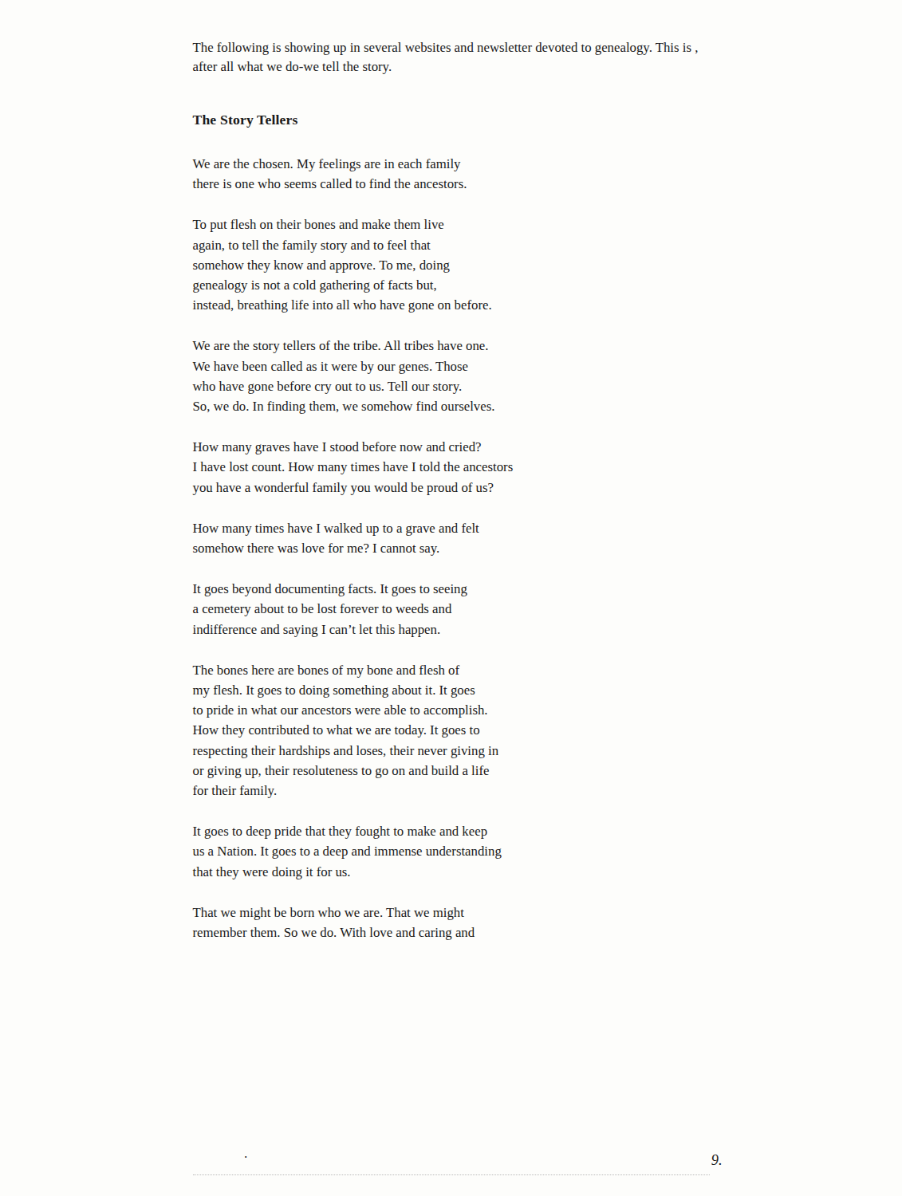The following is showing up in several websites and newsletter devoted to genealogy. This is , after all what we do-we tell the story.
The Story Tellers
We are the chosen. My feelings are in each family
there is one who seems called to find the ancestors.
To put flesh on their bones and make them live
again, to tell the family story and to feel that
somehow they know and approve. To me, doing
genealogy is not a cold gathering of facts but,
instead, breathing life into all who have gone on before.
We are the story tellers of the tribe. All tribes have one.
We have been called as it were by our genes. Those
who have gone before cry out to us. Tell our story.
So, we do. In finding them, we somehow find ourselves.
How many graves have I stood before now and cried?
I have lost count. How many times have I told the ancestors
you have a wonderful family you would be proud of us?
How many times have I walked up to a grave and felt
somehow there was love for me? I cannot say.
It goes beyond documenting facts. It goes to seeing
a cemetery about to be lost forever to weeds and
indifference and saying I can’t let this happen.
The bones here are bones of my bone and flesh of
my flesh. It goes to doing something about it. It goes
to pride in what our ancestors were able to accomplish.
How they contributed to what we are today. It goes to
respecting their hardships and loses, their never giving in
or giving up, their resoluteness to go on and build a life
for their family.
It goes to deep pride that they fought to make and keep
us a Nation. It goes to a deep and immense understanding
that they were doing it for us.
That we might be born who we are. That we might
remember them. So we do. With love and caring and
· 9.